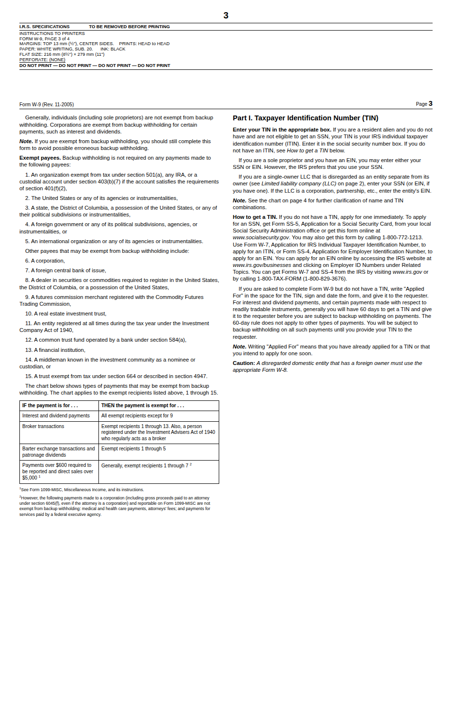3
I.R.S. SPECIFICATIONS TO BE REMOVED BEFORE PRINTING
INSTRUCTIONS TO PRINTERS
FORM W-9, PAGE 3 of 4
MARGINS: TOP 13 mm (½"), CENTER SIDES. PRINTS: HEAD to HEAD
PAPER: WHITE WRITING, SUB. 20. INK: BLACK
FLAT SIZE: 216 mm (8½") × 279 mm (11")
PERFORATE: (NONE)
DO NOT PRINT — DO NOT PRINT — DO NOT PRINT — DO NOT PRINT
Form W-9 (Rev. 11-2005) Page 3
Generally, individuals (including sole proprietors) are not exempt from backup withholding. Corporations are exempt from backup withholding for certain payments, such as interest and dividends.
Note. If you are exempt from backup withholding, you should still complete this form to avoid possible erroneous backup withholding.
Exempt payees. Backup withholding is not required on any payments made to the following payees:
1. An organization exempt from tax under section 501(a), any IRA, or a custodial account under section 403(b)(7) if the account satisfies the requirements of section 401(f)(2),
2. The United States or any of its agencies or instrumentalities,
3. A state, the District of Columbia, a possession of the United States, or any of their political subdivisions or instrumentalities,
4. A foreign government or any of its political subdivisions, agencies, or instrumentalities, or
5. An international organization or any of its agencies or instrumentalities.
Other payees that may be exempt from backup withholding include:
6. A corporation,
7. A foreign central bank of issue,
8. A dealer in securities or commodities required to register in the United States, the District of Columbia, or a possession of the United States,
9. A futures commission merchant registered with the Commodity Futures Trading Commission,
10. A real estate investment trust,
11. An entity registered at all times during the tax year under the Investment Company Act of 1940,
12. A common trust fund operated by a bank under section 584(a),
13. A financial institution,
14. A middleman known in the investment community as a nominee or custodian, or
15. A trust exempt from tax under section 664 or described in section 4947.
The chart below shows types of payments that may be exempt from backup withholding. The chart applies to the exempt recipients listed above, 1 through 15.
| IF the payment is for . . . | THEN the payment is exempt for . . . |
| --- | --- |
| Interest and dividend payments | All exempt recipients except for 9 |
| Broker transactions | Exempt recipients 1 through 13. Also, a person registered under the Investment Advisers Act of 1940 who regularly acts as a broker |
| Barter exchange transactions and patronage dividends | Exempt recipients 1 through 5 |
| Payments over $600 required to be reported and direct sales over $5,000 1 | Generally, exempt recipients 1 through 7 2 |
1See Form 1099-MISC, Miscellaneous Income, and its instructions.
2However, the following payments made to a corporation (including gross proceeds paid to an attorney under section 6045(f), even if the attorney is a corporation) and reportable on Form 1099-MISC are not exempt from backup withholding: medical and health care payments, attorneys' fees; and payments for services paid by a federal executive agency.
Part I. Taxpayer Identification Number (TIN)
Enter your TIN in the appropriate box. If you are a resident alien and you do not have and are not eligible to get an SSN, your TIN is your IRS individual taxpayer identification number (ITIN). Enter it in the social security number box. If you do not have an ITIN, see How to get a TIN below.
If you are a sole proprietor and you have an EIN, you may enter either your SSN or EIN. However, the IRS prefers that you use your SSN.
If you are a single-owner LLC that is disregarded as an entity separate from its owner (see Limited liability company (LLC) on page 2), enter your SSN (or EIN, if you have one). If the LLC is a corporation, partnership, etc., enter the entity's EIN.
Note. See the chart on page 4 for further clarification of name and TIN combinations.
How to get a TIN. If you do not have a TIN, apply for one immediately. To apply for an SSN, get Form SS-5, Application for a Social Security Card, from your local Social Security Administration office or get this form online at www.socialsecurity.gov. You may also get this form by calling 1-800-772-1213. Use Form W-7, Application for IRS Individual Taxpayer Identification Number, to apply for an ITIN, or Form SS-4, Application for Employer Identification Number, to apply for an EIN. You can apply for an EIN online by accessing the IRS website at www.irs.gov/businesses and clicking on Employer ID Numbers under Related Topics. You can get Forms W-7 and SS-4 from the IRS by visiting www.irs.gov or by calling 1-800-TAX-FORM (1-800-829-3676).
If you are asked to complete Form W-9 but do not have a TIN, write "Applied For" in the space for the TIN, sign and date the form, and give it to the requester. For interest and dividend payments, and certain payments made with respect to readily tradable instruments, generally you will have 60 days to get a TIN and give it to the requester before you are subject to backup withholding on payments. The 60-day rule does not apply to other types of payments. You will be subject to backup withholding on all such payments until you provide your TIN to the requester.
Note. Writing "Applied For" means that you have already applied for a TIN or that you intend to apply for one soon.
Caution: A disregarded domestic entity that has a foreign owner must use the appropriate Form W-8.